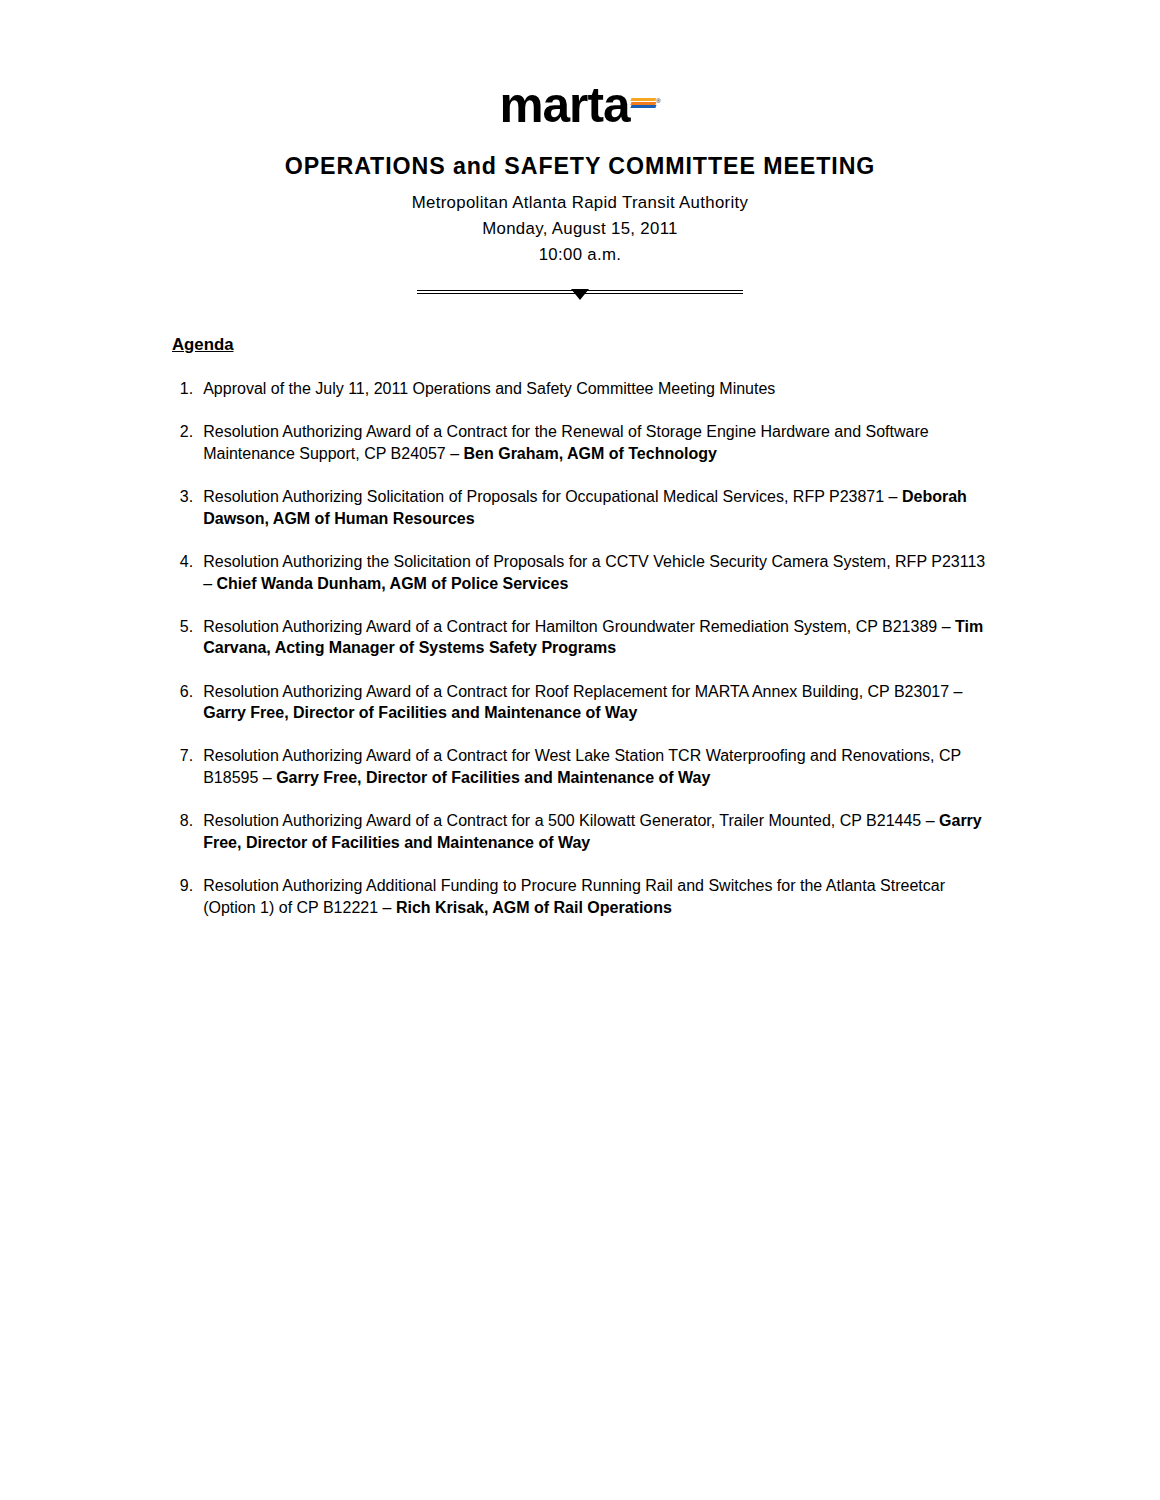marta ®
OPERATIONS and SAFETY COMMITTEE MEETING
Metropolitan Atlanta Rapid Transit Authority
Monday, August 15, 2011
10:00 a.m.
Agenda
Approval of the July 11, 2011 Operations and Safety Committee Meeting Minutes
Resolution Authorizing Award of a Contract for the Renewal of Storage Engine Hardware and Software Maintenance Support, CP B24057 – Ben Graham, AGM of Technology
Resolution Authorizing Solicitation of Proposals for Occupational Medical Services, RFP P23871 – Deborah Dawson, AGM of Human Resources
Resolution Authorizing the Solicitation of Proposals for a CCTV Vehicle Security Camera System, RFP P23113 – Chief Wanda Dunham, AGM of Police Services
Resolution Authorizing Award of a Contract for Hamilton Groundwater Remediation System, CP B21389 – Tim Carvana, Acting Manager of Systems Safety Programs
Resolution Authorizing Award of a Contract for Roof Replacement for MARTA Annex Building, CP B23017 – Garry Free, Director of Facilities and Maintenance of Way
Resolution Authorizing Award of a Contract for West Lake Station TCR Waterproofing and Renovations, CP B18595 – Garry Free, Director of Facilities and Maintenance of Way
Resolution Authorizing Award of a Contract for a 500 Kilowatt Generator, Trailer Mounted, CP B21445 – Garry Free, Director of Facilities and Maintenance of Way
Resolution Authorizing Additional Funding to Procure Running Rail and Switches for the Atlanta Streetcar (Option 1) of CP B12221 – Rich Krisak, AGM of Rail Operations